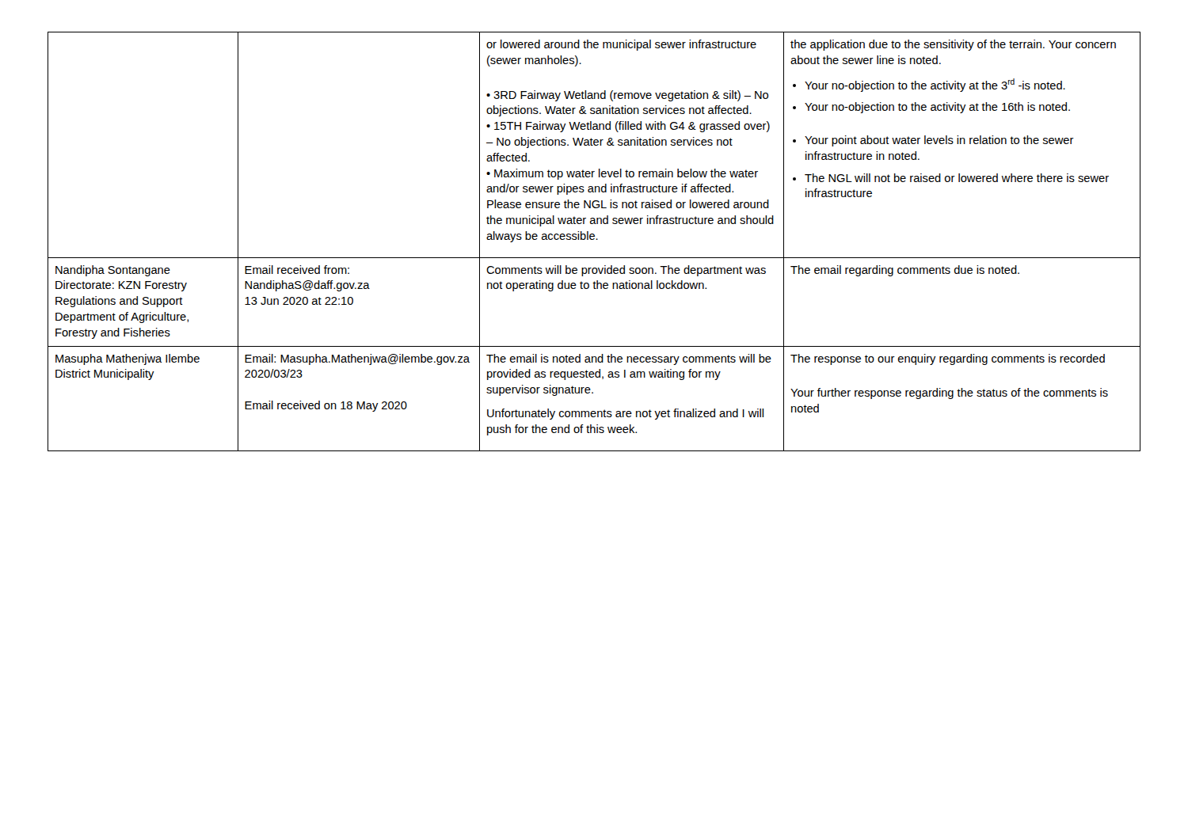| | | or lowered around the municipal sewer infrastructure (sewer manholes). • 3RD Fairway Wetland (remove vegetation & silt) – No objections. Water & sanitation services not affected. • 15TH Fairway Wetland (filled with G4 & grassed over) – No objections. Water & sanitation services not affected. • Maximum top water level to remain below the water and/or sewer pipes and infrastructure if affected. Please ensure the NGL is not raised or lowered around the municipal water and sewer infrastructure and should always be accessible. | the application due to the sensitivity of the terrain. Your concern about the sewer line is noted. Your no-objection to the activity at the 3 rd -is noted. Your no-objection to the activity at the 16th is noted. Your point about water levels in relation to the sewer infrastructure in noted. The NGL will not be raised or lowered where there is sewer infrastructure |
| Nandipha Sontangane Directorate: KZN Forestry Regulations and Support Department of Agriculture, Forestry and Fisheries | Email received from: NandiphaS@daff.gov.za 13 Jun 2020 at 22:10 | Comments will be provided soon. The department was not operating due to the national lockdown. | The email regarding comments due is noted. |
| Masupha Mathenjwa Ilembe District Municipality | Email: Masupha.Mathenjwa@ilembe.gov.za 2020/03/23 Email received on 18 May 2020 | The email is noted and the necessary comments will be provided as requested, as I am waiting for my supervisor signature. Unfortunately comments are not yet finalized and I will push for the end of this week. | The response to our enquiry regarding comments is recorded Your further response regarding the status of the comments is noted |